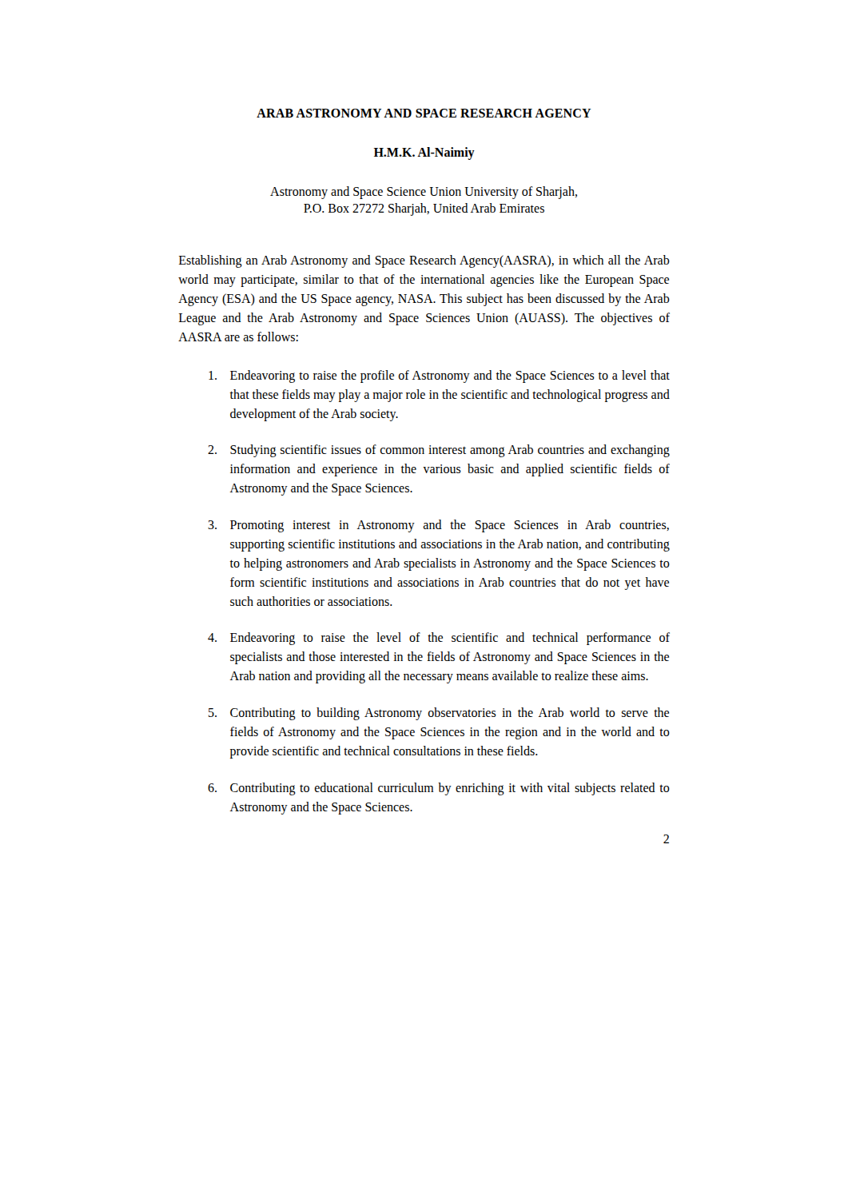Arab Astronomy and Space Research Agency
H.M.K. Al-Naimiy
Astronomy and Space Science Union University of Sharjah,
P.O. Box 27272 Sharjah, United Arab Emirates
Establishing an Arab Astronomy and Space Research Agency(AASRA), in which all the Arab world may participate, similar to that of the international agencies like the European Space Agency (ESA) and the US Space agency, NASA. This subject has been discussed by the Arab League and the Arab Astronomy and Space Sciences Union (AUASS). The objectives of AASRA are as follows:
Endeavoring to raise the profile of Astronomy and the Space Sciences to a level that that these fields may play a major role in the scientific and technological progress and development of the Arab society.
Studying scientific issues of common interest among Arab countries and exchanging information and experience in the various basic and applied scientific fields of Astronomy and the Space Sciences.
Promoting interest in Astronomy and the Space Sciences in Arab countries, supporting scientific institutions and associations in the Arab nation, and contributing to helping astronomers and Arab specialists in Astronomy and the Space Sciences to form scientific institutions and associations in Arab countries that do not yet have such authorities or associations.
Endeavoring to raise the level of the scientific and technical performance of specialists and those interested in the fields of Astronomy and Space Sciences in the Arab nation and providing all the necessary means available to realize these aims.
Contributing to building Astronomy observatories in the Arab world to serve the fields of Astronomy and the Space Sciences in the region and in the world and to provide scientific and technical consultations in these fields.
Contributing to educational curriculum by enriching it with vital subjects related to Astronomy and the Space Sciences.
2